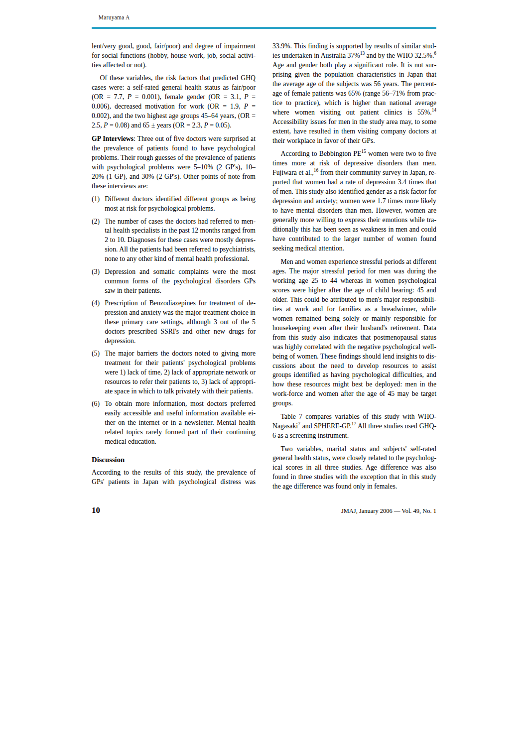Maruyama A
lent/very good, good, fair/poor) and degree of impairment for social functions (hobby, house work, job, social activities affected or not).
Of these variables, the risk factors that predicted GHQ cases were: a self-rated general health status as fair/poor (OR = 7.7, P = 0.001), female gender (OR = 3.1, P = 0.006), decreased motivation for work (OR = 1.9, P = 0.002), and the two highest age groups 45–64 years, (OR = 2.5, P = 0.08) and 65 ± years (OR = 2.3, P = 0.05).
GP Interviews: Three out of five doctors were surprised at the prevalence of patients found to have psychological problems. Their rough guesses of the prevalence of patients with psychological problems were 5–10% (2 GP's), 10–20% (1 GP), and 30% (2 GP's). Other points of note from these interviews are:
Different doctors identified different groups as being most at risk for psychological problems.
The number of cases the doctors had referred to mental health specialists in the past 12 months ranged from 2 to 10. Diagnoses for these cases were mostly depression. All the patients had been referred to psychiatrists, none to any other kind of mental health professional.
Depression and somatic complaints were the most common forms of the psychological disorders GPs saw in their patients.
Prescription of Benzodiazepines for treatment of depression and anxiety was the major treatment choice in these primary care settings, although 3 out of the 5 doctors prescribed SSRI's and other new drugs for depression.
The major barriers the doctors noted to giving more treatment for their patients' psychological problems were 1) lack of time, 2) lack of appropriate network or resources to refer their patients to, 3) lack of appropriate space in which to talk privately with their patients.
To obtain more information, most doctors preferred easily accessible and useful information available either on the internet or in a newsletter. Mental health related topics rarely formed part of their continuing medical education.
Discussion
According to the results of this study, the prevalence of GPs' patients in Japan with psychological distress was 33.9%. This finding is supported by results of similar studies undertaken in Australia 37%13 and by the WHO 32.5%.6 Age and gender both play a significant role. It is not surprising given the population characteristics in Japan that the average age of the subjects was 56 years. The percentage of female patients was 65% (range 56–71% from practice to practice), which is higher than national average where women visiting out patient clinics is 55%.14 Accessibility issues for men in the study area may, to some extent, have resulted in them visiting company doctors at their workplace in favor of their GPs.
According to Bebbington PE15 women were two to five times more at risk of depressive disorders than men. Fujiwara et al.,16 from their community survey in Japan, reported that women had a rate of depression 3.4 times that of men. This study also identified gender as a risk factor for depression and anxiety; women were 1.7 times more likely to have mental disorders than men. However, women are generally more willing to express their emotions while traditionally this has been seen as weakness in men and could have contributed to the larger number of women found seeking medical attention.
Men and women experience stressful periods at different ages. The major stressful period for men was during the working age 25 to 44 whereas in women psychological scores were higher after the age of child bearing: 45 and older. This could be attributed to men's major responsibilities at work and for families as a breadwinner, while women remained being solely or mainly responsible for housekeeping even after their husband's retirement. Data from this study also indicates that postmenopausal status was highly correlated with the negative psychological well-being of women. These findings should lend insights to discussions about the need to develop resources to assist groups identified as having psychological difficulties, and how these resources might best be deployed: men in the work-force and women after the age of 45 may be target groups.
Table 7 compares variables of this study with WHO-Nagasaki7 and SPHERE-GP.17 All three studies used GHQ-6 as a screening instrument.
Two variables, marital status and subjects' self-rated general health status, were closely related to the psychological scores in all three studies. Age difference was also found in three studies with the exception that in this study the age difference was found only in females.
10
JMAJ, January 2006 — Vol. 49, No. 1